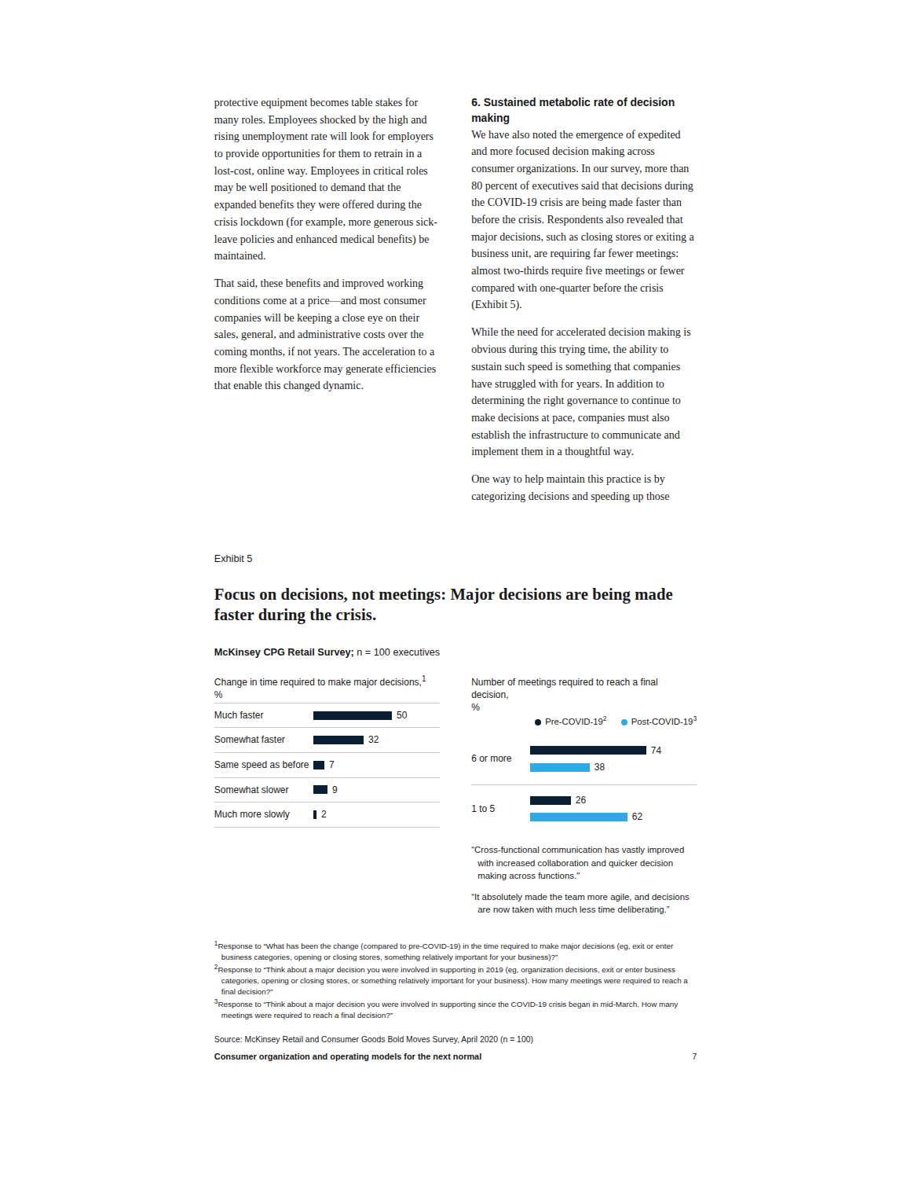protective equipment becomes table stakes for many roles. Employees shocked by the high and rising unemployment rate will look for employers to provide opportunities for them to retrain in a lost-cost, online way. Employees in critical roles may be well positioned to demand that the expanded benefits they were offered during the crisis lockdown (for example, more generous sick-leave policies and enhanced medical benefits) be maintained.
That said, these benefits and improved working conditions come at a price—and most consumer companies will be keeping a close eye on their sales, general, and administrative costs over the coming months, if not years. The acceleration to a more flexible workforce may generate efficiencies that enable this changed dynamic.
6. Sustained metabolic rate of decision making
We have also noted the emergence of expedited and more focused decision making across consumer organizations. In our survey, more than 80 percent of executives said that decisions during the COVID-19 crisis are being made faster than before the crisis. Respondents also revealed that major decisions, such as closing stores or exiting a business unit, are requiring far fewer meetings: almost two-thirds require five meetings or fewer compared with one-quarter before the crisis (Exhibit 5).
While the need for accelerated decision making is obvious during this trying time, the ability to sustain such speed is something that companies have struggled with for years. In addition to determining the right governance to continue to make decisions at pace, companies must also establish the infrastructure to communicate and implement them in a thoughtful way.
One way to help maintain this practice is by categorizing decisions and speeding up those
Exhibit 5
Focus on decisions, not meetings: Major decisions are being made faster during the crisis.
McKinsey CPG Retail Survey; n = 100 executives
Change in time required to make major decisions,1 %
| Much faster | 50 |
| Somewhat faster | 32 |
| Same speed as before | 7 |
| Somewhat slower | 9 |
| Much more slowly | 2 |
Number of meetings required to reach a final decision, %
Pre-COVID-192 Post-COVID-193
| 6 or more | 74 38 |
| 1 to 5 | 26 62 |
“Cross-functional communication has vastly improved with increased collaboration and quicker decision making across functions."
“It absolutely made the team more agile, and decisions are now taken with much less time deliberating.”
1Response to “What has been the change (compared to pre-COVID-19) in the time required to make major decisions (eg, exit or enter business categories, opening or closing stores, something relatively important for your business)?”
2Response to “Think about a major decision you were involved in supporting in 2019 (eg, organization decisions, exit or enter business categories, opening or closing stores, or something relatively important for your business). How many meetings were required to reach a final decision?”
3Response to “Think about a major decision you were involved in supporting since the COVID-19 crisis began in mid-March. How many meetings were required to reach a final decision?”
Source: McKinsey Retail and Consumer Goods Bold Moves Survey, April 2020 (n = 100)
Consumer organization and operating models for the next normal 7